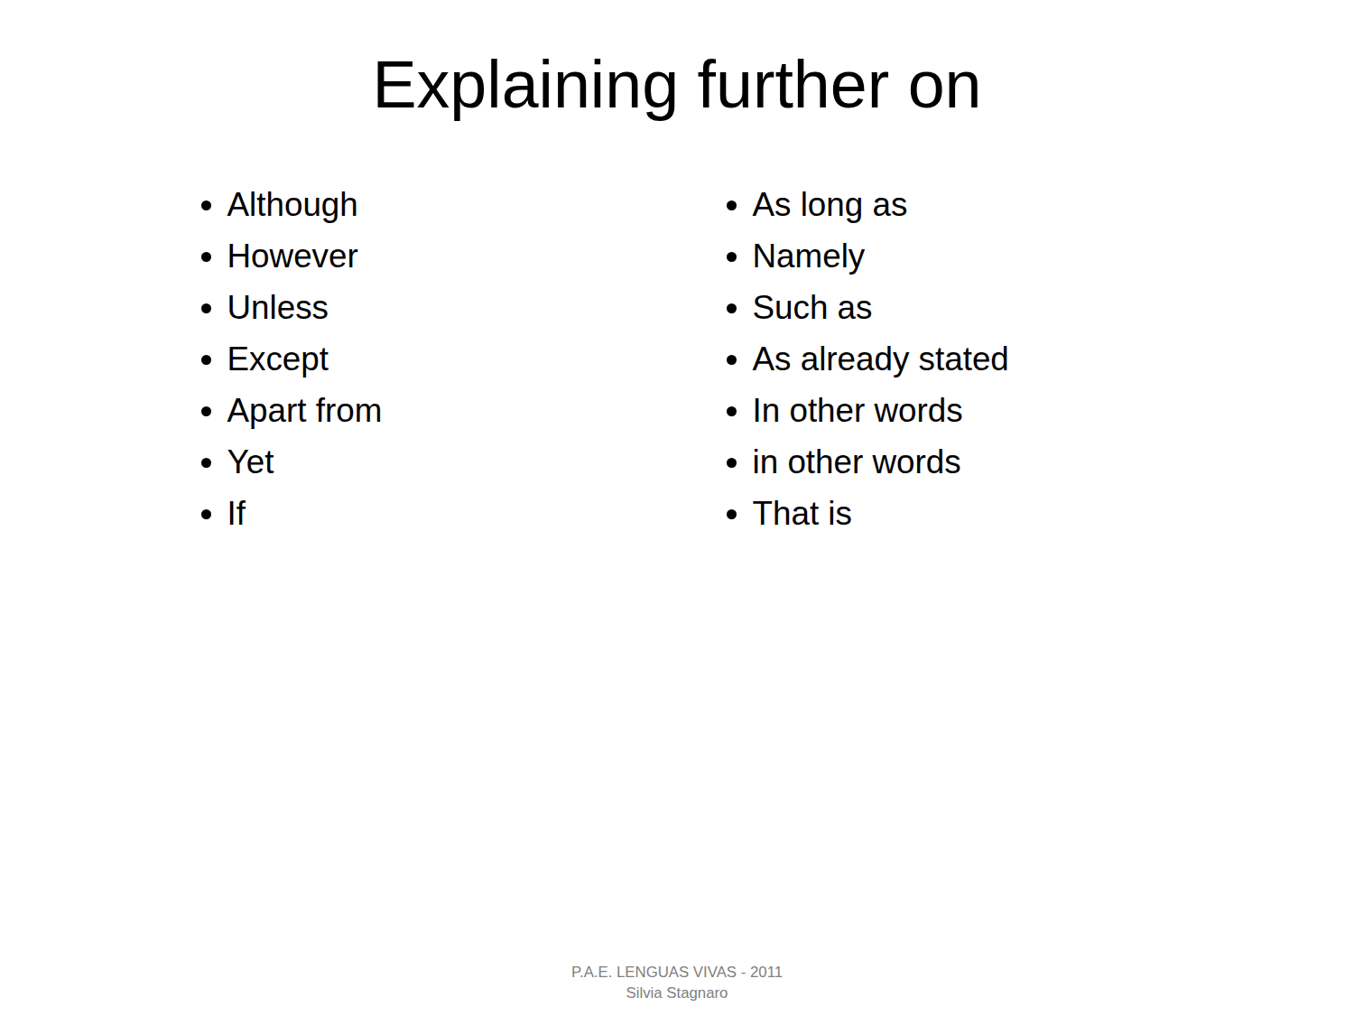Explaining further on
Although
However
Unless
Except
Apart from
Yet
If
As long as
Namely
Such as
As already stated
In other words
in other words
That is
P.A.E. LENGUAS VIVAS - 2011
Silvia Stagnaro